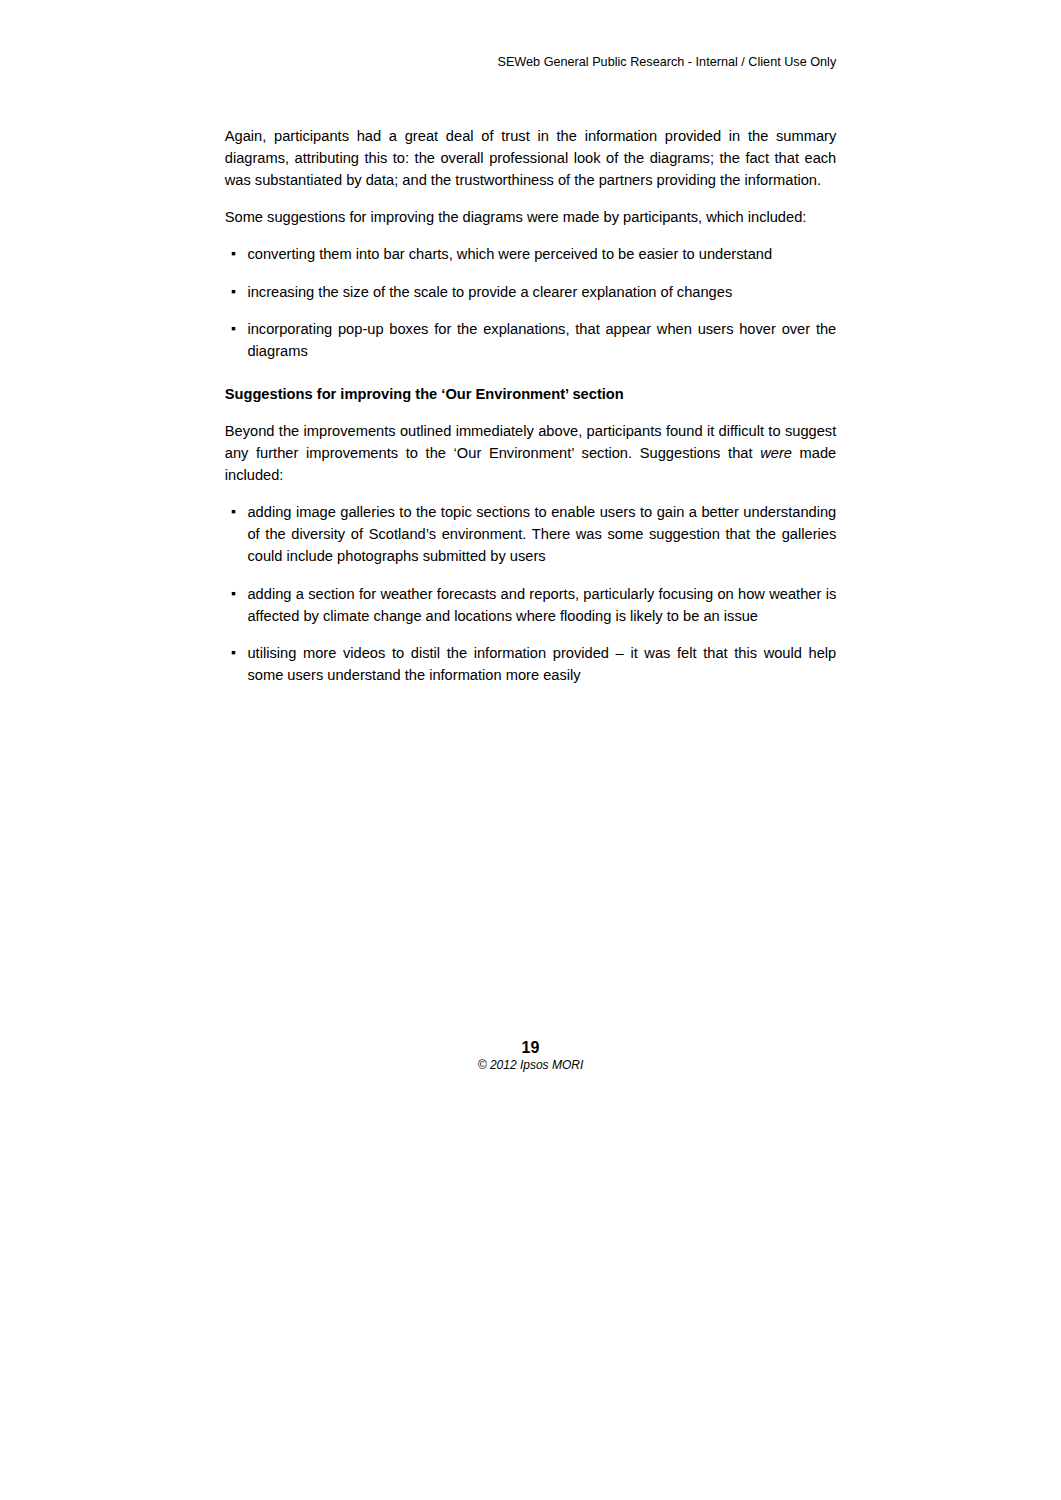SEWeb General Public Research - Internal / Client Use Only
Again, participants had a great deal of trust in the information provided in the summary diagrams, attributing this to: the overall professional look of the diagrams; the fact that each was substantiated by data; and the trustworthiness of the partners providing the information.
Some suggestions for improving the diagrams were made by participants, which included:
converting them into bar charts, which were perceived to be easier to understand
increasing the size of the scale to provide a clearer explanation of changes
incorporating pop-up boxes for the explanations, that appear when users hover over the diagrams
Suggestions for improving the ‘Our Environment’ section
Beyond the improvements outlined immediately above, participants found it difficult to suggest any further improvements to the ‘Our Environment’ section. Suggestions that were made included:
adding image galleries to the topic sections to enable users to gain a better understanding of the diversity of Scotland’s environment. There was some suggestion that the galleries could include photographs submitted by users
adding a section for weather forecasts and reports, particularly focusing on how weather is affected by climate change and locations where flooding is likely to be an issue
utilising more videos to distil the information provided – it was felt that this would help some users understand the information more easily
19
© 2012 Ipsos MORI